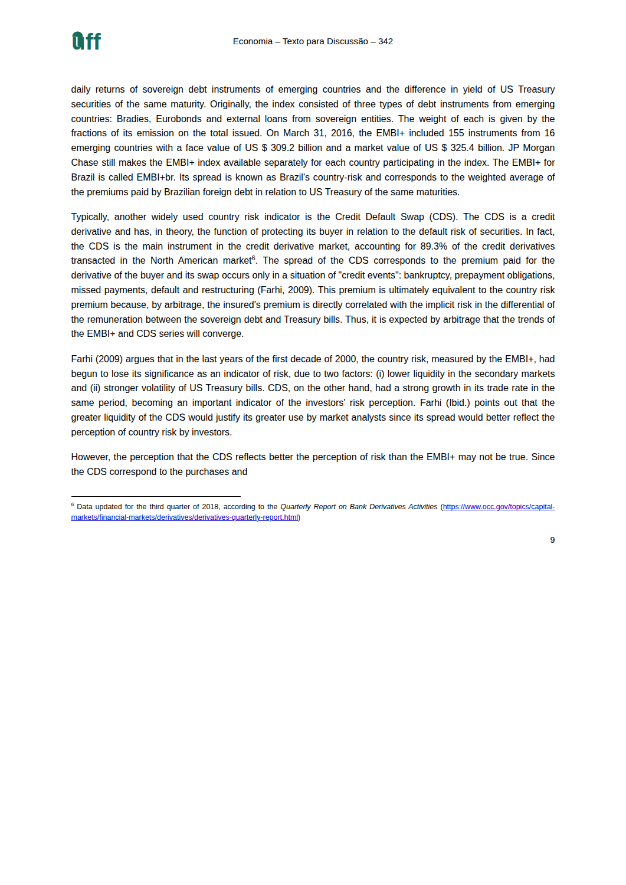uff
Economia – Texto para Discussão – 342
daily returns of sovereign debt instruments of emerging countries and the difference in yield of US Treasury securities of the same maturity. Originally, the index consisted of three types of debt instruments from emerging countries: Bradies, Eurobonds and external loans from sovereign entities. The weight of each is given by the fractions of its emission on the total issued. On March 31, 2016, the EMBI+ included 155 instruments from 16 emerging countries with a face value of US $ 309.2 billion and a market value of US $ 325.4 billion. JP Morgan Chase still makes the EMBI+ index available separately for each country participating in the index. The EMBI+ for Brazil is called EMBI+br. Its spread is known as Brazil's country-risk and corresponds to the weighted average of the premiums paid by Brazilian foreign debt in relation to US Treasury of the same maturities.
Typically, another widely used country risk indicator is the Credit Default Swap (CDS). The CDS is a credit derivative and has, in theory, the function of protecting its buyer in relation to the default risk of securities. In fact, the CDS is the main instrument in the credit derivative market, accounting for 89.3% of the credit derivatives transacted in the North American market6. The spread of the CDS corresponds to the premium paid for the derivative of the buyer and its swap occurs only in a situation of "credit events": bankruptcy, prepayment obligations, missed payments, default and restructuring (Farhi, 2009). This premium is ultimately equivalent to the country risk premium because, by arbitrage, the insured's premium is directly correlated with the implicit risk in the differential of the remuneration between the sovereign debt and Treasury bills. Thus, it is expected by arbitrage that the trends of the EMBI+ and CDS series will converge.
Farhi (2009) argues that in the last years of the first decade of 2000, the country risk, measured by the EMBI+, had begun to lose its significance as an indicator of risk, due to two factors: (i) lower liquidity in the secondary markets and (ii) stronger volatility of US Treasury bills. CDS, on the other hand, had a strong growth in its trade rate in the same period, becoming an important indicator of the investors' risk perception. Farhi (Ibid.) points out that the greater liquidity of the CDS would justify its greater use by market analysts since its spread would better reflect the perception of country risk by investors.
However, the perception that the CDS reflects better the perception of risk than the EMBI+ may not be true. Since the CDS correspond to the purchases and
6 Data updated for the third quarter of 2018, according to the Quarterly Report on Bank Derivatives Activities (https://www.occ.gov/topics/capital-markets/financial-markets/derivatives/derivatives-quarterly-report.html)
9